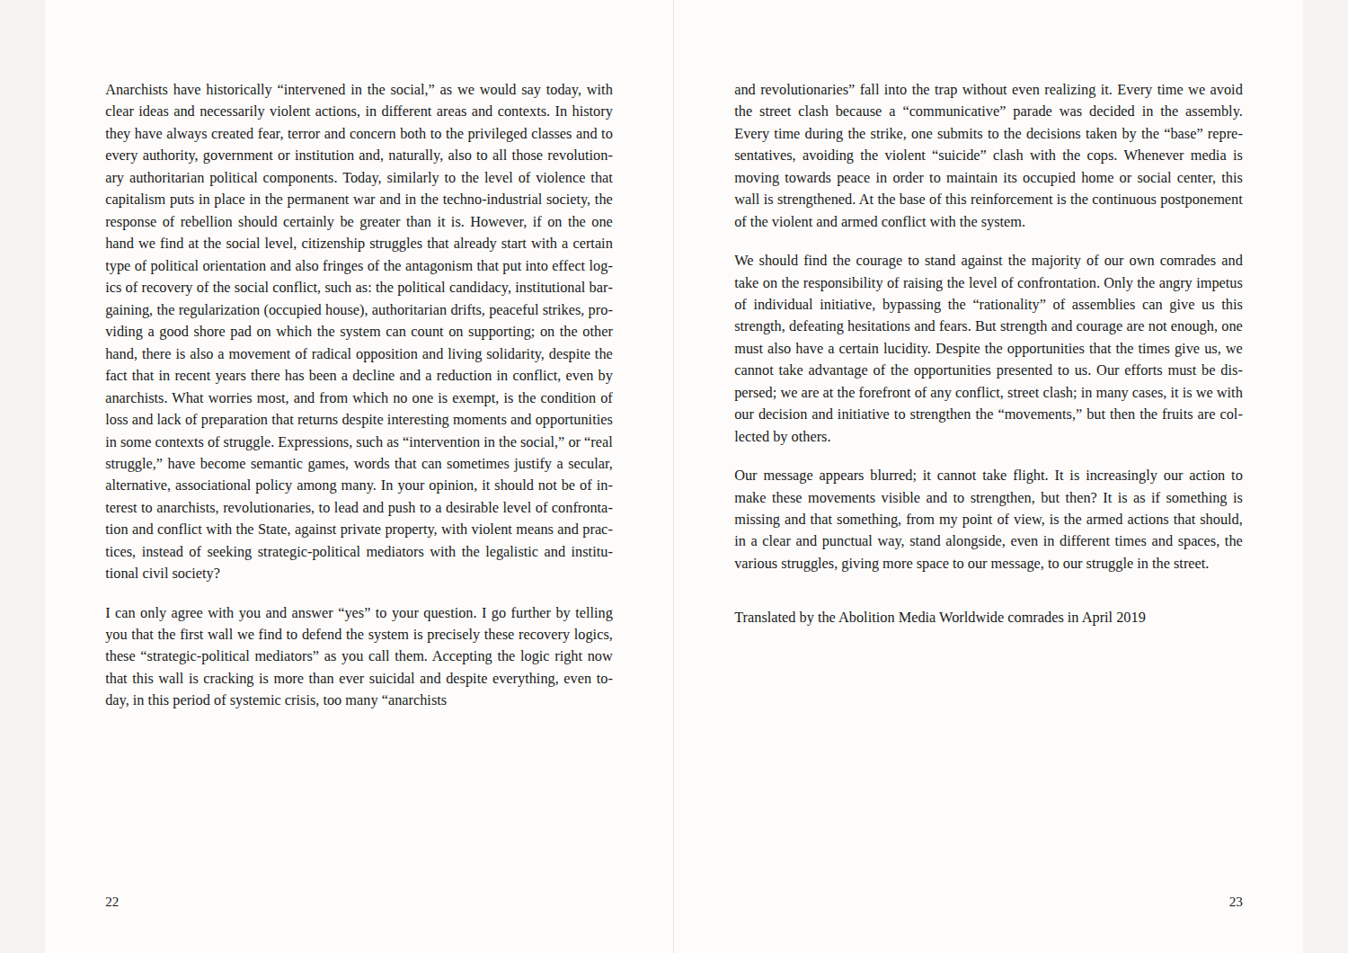Anarchists have historically “intervened in the social,” as we would say today, with clear ideas and necessarily violent actions, in different areas and contexts. In history they have always created fear, terror and concern both to the privileged classes and to every authority, government or institution and, naturally, also to all those revolutionary authoritarian political components. Today, similarly to the level of violence that capitalism puts in place in the permanent war and in the techno-industrial society, the response of rebellion should certainly be greater than it is. However, if on the one hand we find at the social level, citizenship struggles that already start with a certain type of political orientation and also fringes of the antagonism that put into effect logics of recovery of the social conflict, such as: the political candidacy, institutional bargaining, the regularization (occupied house), authoritarian drifts, peaceful strikes, providing a good shore pad on which the system can count on supporting; on the other hand, there is also a movement of radical opposition and living solidarity, despite the fact that in recent years there has been a decline and a reduction in conflict, even by anarchists. What worries most, and from which no one is exempt, is the condition of loss and lack of preparation that returns despite interesting moments and opportunities in some contexts of struggle. Expressions, such as “intervention in the social,” or “real struggle,” have become semantic games, words that can sometimes justify a secular, alternative, associational policy among many. In your opinion, it should not be of interest to anarchists, revolutionaries, to lead and push to a desirable level of confrontation and conflict with the State, against private property, with violent means and practices, instead of seeking strategic-political mediators with the legalistic and institutional civil society?
I can only agree with you and answer “yes” to your question. I go further by telling you that the first wall we find to defend the system is precisely these recovery logics, these “strategic-political mediators” as you call them. Accepting the logic right now that this wall is cracking is more than ever suicidal and despite everything, even today, in this period of systemic crisis, too many “anarchists
22
and revolutionaries” fall into the trap without even realizing it. Every time we avoid the street clash because a “communicative” parade was decided in the assembly. Every time during the strike, one submits to the decisions taken by the “base” representatives, avoiding the violent “suicide” clash with the cops. Whenever media is moving towards peace in order to maintain its occupied home or social center, this wall is strengthened. At the base of this reinforcement is the continuous postponement of the violent and armed conflict with the system.
We should find the courage to stand against the majority of our own comrades and take on the responsibility of raising the level of confrontation. Only the angry impetus of individual initiative, bypassing the “rationality” of assemblies can give us this strength, defeating hesitations and fears. But strength and courage are not enough, one must also have a certain lucidity. Despite the opportunities that the times give us, we cannot take advantage of the opportunities presented to us. Our efforts must be dispersed; we are at the forefront of any conflict, street clash; in many cases, it is we with our decision and initiative to strengthen the “movements,” but then the fruits are collected by others.
Our message appears blurred; it cannot take flight. It is increasingly our action to make these movements visible and to strengthen, but then? It is as if something is missing and that something, from my point of view, is the armed actions that should, in a clear and punctual way, stand alongside, even in different times and spaces, the various struggles, giving more space to our message, to our struggle in the street.
Translated by the Abolition Media Worldwide comrades in April 2019
23